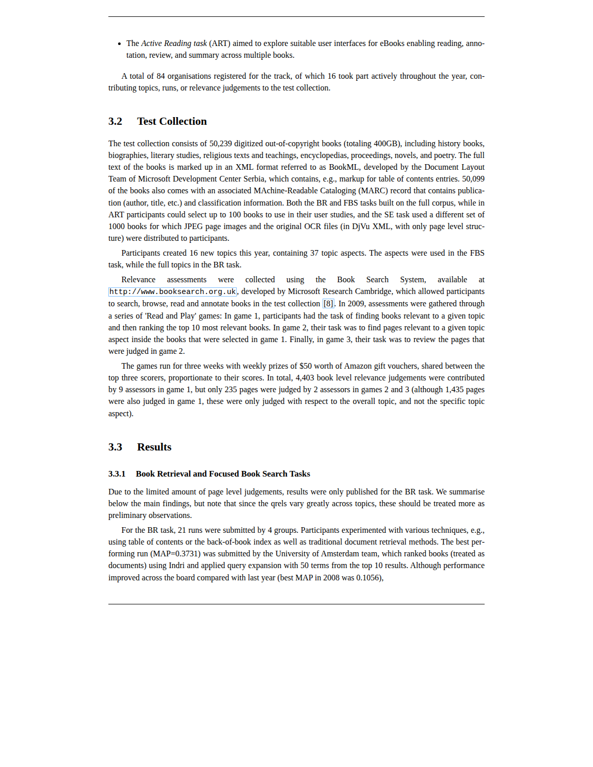The Active Reading task (ART) aimed to explore suitable user interfaces for eBooks enabling reading, annotation, review, and summary across multiple books.
A total of 84 organisations registered for the track, of which 16 took part actively throughout the year, contributing topics, runs, or relevance judgements to the test collection.
3.2 Test Collection
The test collection consists of 50,239 digitized out-of-copyright books (totaling 400GB), including history books, biographies, literary studies, religious texts and teachings, encyclopedias, proceedings, novels, and poetry. The full text of the books is marked up in an XML format referred to as BookML, developed by the Document Layout Team of Microsoft Development Center Serbia, which contains, e.g., markup for table of contents entries. 50,099 of the books also comes with an associated MAchine-Readable Cataloging (MARC) record that contains publication (author, title, etc.) and classification information. Both the BR and FBS tasks built on the full corpus, while in ART participants could select up to 100 books to use in their user studies, and the SE task used a different set of 1000 books for which JPEG page images and the original OCR files (in DjVu XML, with only page level structure) were distributed to participants.
Participants created 16 new topics this year, containing 37 topic aspects. The aspects were used in the FBS task, while the full topics in the BR task.
Relevance assessments were collected using the Book Search System, available at http://www.booksearch.org.uk, developed by Microsoft Research Cambridge, which allowed participants to search, browse, read and annotate books in the test collection [8]. In 2009, assessments were gathered through a series of 'Read and Play' games: In game 1, participants had the task of finding books relevant to a given topic and then ranking the top 10 most relevant books. In game 2, their task was to find pages relevant to a given topic aspect inside the books that were selected in game 1. Finally, in game 3, their task was to review the pages that were judged in game 2.
The games run for three weeks with weekly prizes of $50 worth of Amazon gift vouchers, shared between the top three scorers, proportionate to their scores. In total, 4,403 book level relevance judgements were contributed by 9 assessors in game 1, but only 235 pages were judged by 2 assessors in games 2 and 3 (although 1,435 pages were also judged in game 1, these were only judged with respect to the overall topic, and not the specific topic aspect).
3.3 Results
3.3.1 Book Retrieval and Focused Book Search Tasks
Due to the limited amount of page level judgements, results were only published for the BR task. We summarise below the main findings, but note that since the qrels vary greatly across topics, these should be treated more as preliminary observations.
For the BR task, 21 runs were submitted by 4 groups. Participants experimented with various techniques, e.g., using table of contents or the back-of-book index as well as traditional document retrieval methods. The best performing run (MAP=0.3731) was submitted by the University of Amsterdam team, which ranked books (treated as documents) using Indri and applied query expansion with 50 terms from the top 10 results. Although performance improved across the board compared with last year (best MAP in 2008 was 0.1056),